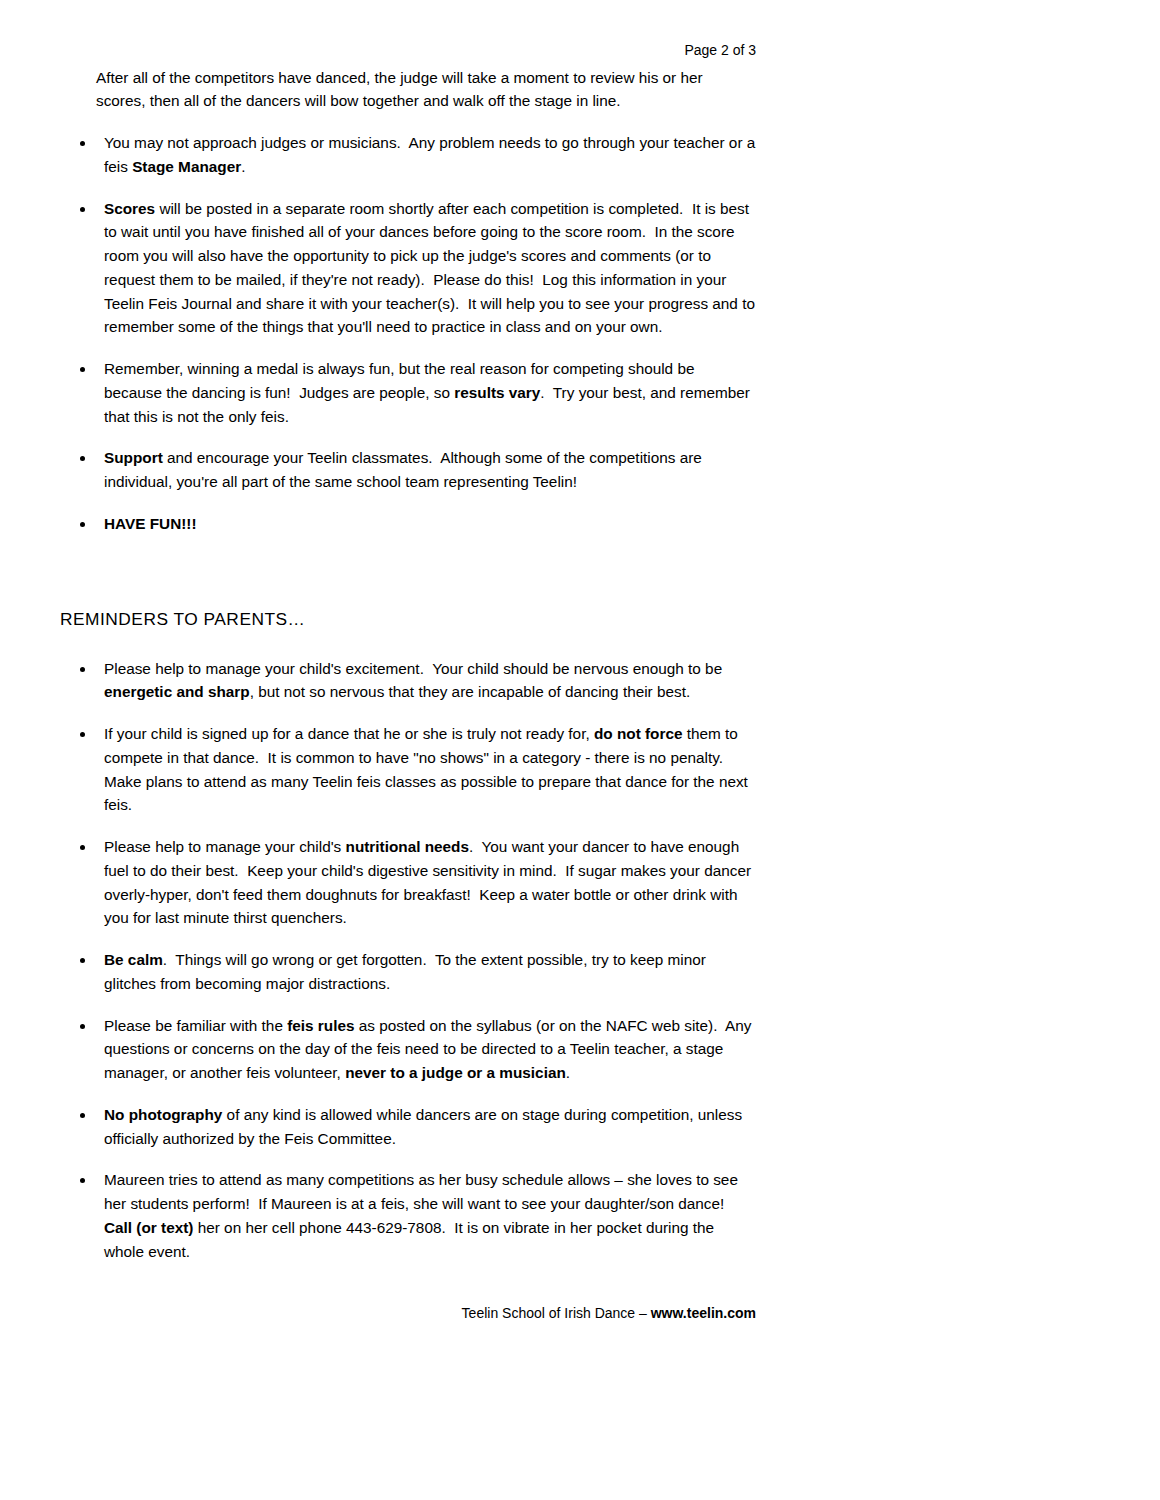Page 2 of 3
After all of the competitors have danced, the judge will take a moment to review his or her scores, then all of the dancers will bow together and walk off the stage in line.
You may not approach judges or musicians. Any problem needs to go through your teacher or a feis Stage Manager.
Scores will be posted in a separate room shortly after each competition is completed. It is best to wait until you have finished all of your dances before going to the score room. In the score room you will also have the opportunity to pick up the judge's scores and comments (or to request them to be mailed, if they're not ready). Please do this! Log this information in your Teelin Feis Journal and share it with your teacher(s). It will help you to see your progress and to remember some of the things that you'll need to practice in class and on your own.
Remember, winning a medal is always fun, but the real reason for competing should be because the dancing is fun! Judges are people, so results vary. Try your best, and remember that this is not the only feis.
Support and encourage your Teelin classmates. Although some of the competitions are individual, you're all part of the same school team representing Teelin!
HAVE FUN!!!
REMINDERS TO PARENTS…
Please help to manage your child's excitement. Your child should be nervous enough to be energetic and sharp, but not so nervous that they are incapable of dancing their best.
If your child is signed up for a dance that he or she is truly not ready for, do not force them to compete in that dance. It is common to have "no shows" in a category - there is no penalty. Make plans to attend as many Teelin feis classes as possible to prepare that dance for the next feis.
Please help to manage your child's nutritional needs. You want your dancer to have enough fuel to do their best. Keep your child's digestive sensitivity in mind. If sugar makes your dancer overly-hyper, don't feed them doughnuts for breakfast! Keep a water bottle or other drink with you for last minute thirst quenchers.
Be calm. Things will go wrong or get forgotten. To the extent possible, try to keep minor glitches from becoming major distractions.
Please be familiar with the feis rules as posted on the syllabus (or on the NAFC web site). Any questions or concerns on the day of the feis need to be directed to a Teelin teacher, a stage manager, or another feis volunteer, never to a judge or a musician.
No photography of any kind is allowed while dancers are on stage during competition, unless officially authorized by the Feis Committee.
Maureen tries to attend as many competitions as her busy schedule allows – she loves to see her students perform! If Maureen is at a feis, she will want to see your daughter/son dance! Call (or text) her on her cell phone 443-629-7808. It is on vibrate in her pocket during the whole event.
Teelin School of Irish Dance – www.teelin.com